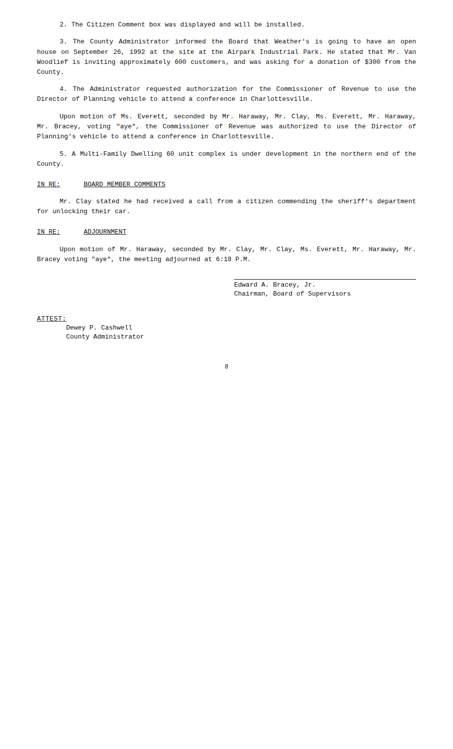2. The Citizen Comment box was displayed and will be installed.
3. The County Administrator informed the Board that Weather's is going to have an open house on September 26, 1992 at the site at the Airpark Industrial Park. He stated that Mr. Van Woodlief is inviting approximately 600 customers, and was asking for a donation of $300 from the County.
4. The Administrator requested authorization for the Commissioner of Revenue to use the Director of Planning vehicle to attend a conference in Charlottesville.
Upon motion of Ms. Everett, seconded by Mr. Haraway, Mr. Clay, Ms. Everett, Mr. Haraway, Mr. Bracey, voting "aye", the Commissioner of Revenue was authorized to use the Director of Planning's vehicle to attend a conference in Charlottesville.
5. A Multi-Family Dwelling 60 unit complex is under development in the northern end of the County.
IN RE: BOARD MEMBER COMMENTS
Mr. Clay stated he had received a call from a citizen commending the sheriff's department for unlocking their car.
IN RE: ADJOURNMENT
Upon motion of Mr. Haraway, seconded by Mr. Clay, Mr. Clay, Ms. Everett, Mr. Haraway, Mr. Bracey voting "aye", the meeting adjourned at 6:18 P.M.
Edward A. Bracey, Jr.
Chairman, Board of Supervisors
ATTEST:
Dewey P. Cashwell
County Administrator
8